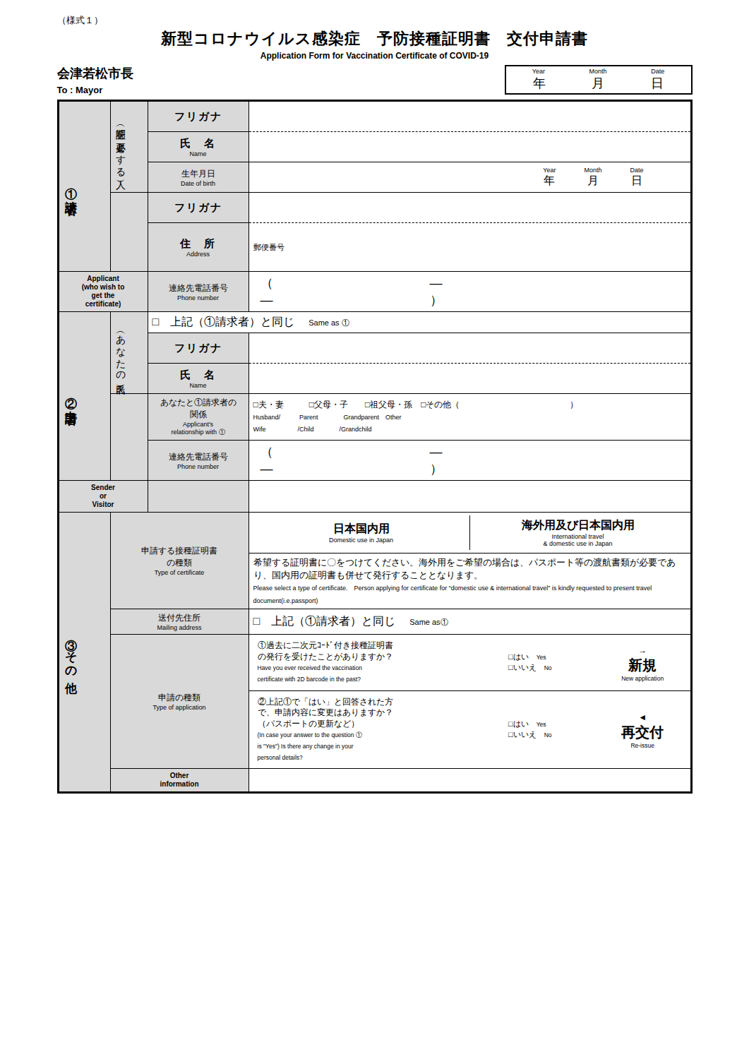（様式１）
新型コロナウイルス感染症　予防接種証明書　交付申請書
Application Form for Vaccination Certificate of COVID-19
会津若松市長
To : Mayor
Year Month Date
年月日
| ①請求者 | （証明を必要とする人） | フリガナ | |
| 氏 名 Name | |
| 生年月日 Date of birth | Year 年 Month 月 Date 日 |
| | フリガナ | |
| 住 所 Address | 郵便番号 |
| Applicant (who wish to get the certificate) | 連絡先電話番号 Phone number | （ ― ― ） |
| ②申請者 | （あなたの氏名） | □ 上記（①請求者）と同じ Same as ① |
| フリガナ | |
| 氏 名 Name | |
| | あなたと①請求者の 関係 Applicant's relationship with ① | □夫・妻 □父母・子 □祖父母・孫 □その他（ ） Husband/ Parent Grandparent Other Wife /Child /Grandchild |
| 連絡先電話番号 Phone number | （ ― ― ） |
| Sender or Visitor | | |
| ③その他 | 申請する接種証明書 の種類 Type of certificate | / 日本国内用 Domestic use in Japan / 海外用及び日本国内用 International travel & domestic use in Japan / |
| 希望する証明書に〇をつけてください。海外用をご希望の場合は、パスポート等の渡航書類が必要であり、国内用の証明書も併せて発行することとなります。 Please select a type of certificate. Person applying for certificate for “domestic use & international travel” is kindly requested to present travel document(i.e.passport) |
| 送付先住所 Mailing address | □ 上記（①請求者）と同じ Same as① |
| 申請の種類 Type of application | / ①過去に二次元ｺｰﾄﾞ付き接種証明書 の発行を受けたことがありますか？ Have you ever received the vaccination certificate with 2D barcode in the past? / □はい Yes □いいえ No / → 新規 New application / |
| / ②上記①で「はい」と回答された方 で、申請内容に変更はありますか？ （パスポートの更新など） (In case your answer to the question ① is "Yes") Is there any change in your personal details? / □はい Yes □いいえ No / ◄ 再交付 Re-issue / |
| Other information | |